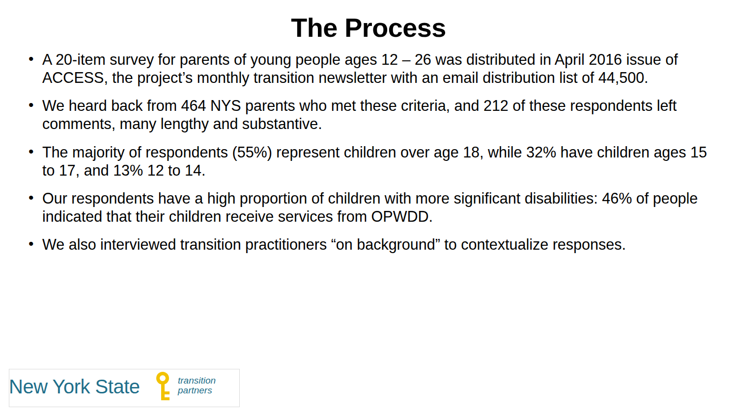The Process
A 20-item survey for parents of young people ages 12 – 26 was distributed in April 2016 issue of ACCESS, the project’s monthly transition newsletter with an email distribution list of 44,500.
We heard back from 464 NYS parents who met these criteria, and 212 of these respondents left comments, many lengthy and substantive.
The majority of respondents (55%) represent children over age 18, while 32% have children ages 15 to 17, and 13% 12 to 14.
Our respondents have a high proportion of children with more significant disabilities: 46% of people indicated that their children receive services from OPWDD.
We also interviewed transition practitioners “on background” to contextualize responses.
New York State
transition partners